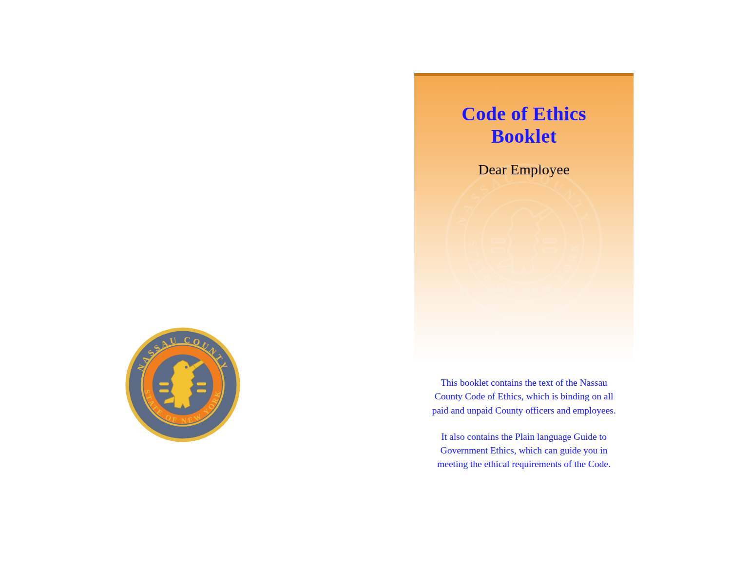NASSAU COUNTY STATE OF NEW YORK
Code of Ethics
Booklet
NASSAU COUNTY STATE OF NEW YORK
Dear Employee
This booklet contains the text of the Nassau County Code of Ethics, which is binding on all paid and unpaid County officers and employees.
It also contains the Plain language Guide to Government Ethics, which can guide you in meeting the ethical requirements of the Code.